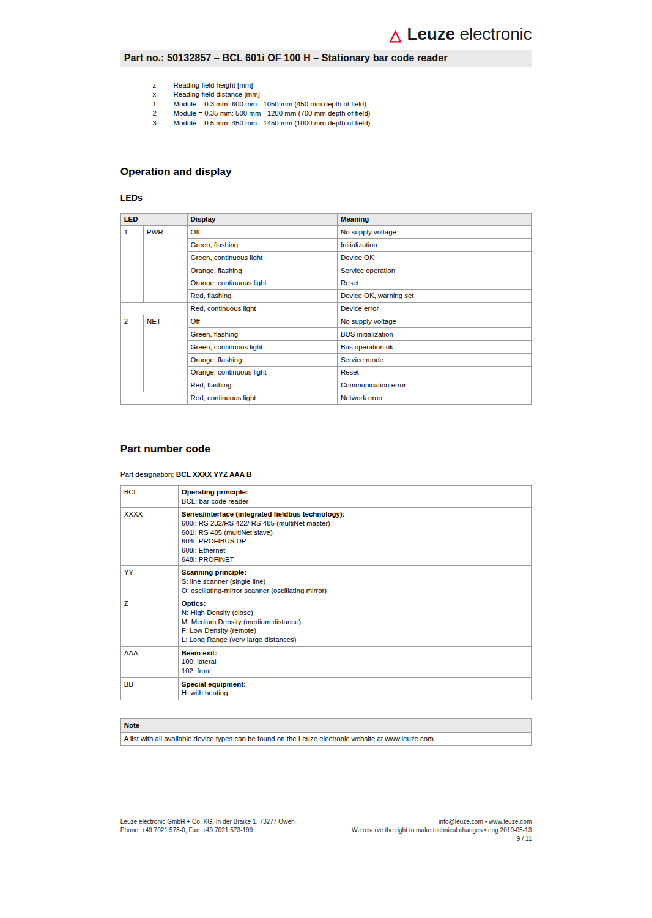△ Leuze electronic
Part no.: 50132857 – BCL 601i OF 100 H – Stationary bar code reader
| z | Reading field height [mm] |
| x | Reading field distance [mm] |
| 1 | Module = 0.3 mm: 600 mm - 1050 mm (450 mm depth of field) |
| 2 | Module = 0.35 mm: 500 mm - 1200 mm (700 mm depth of field) |
| 3 | Module = 0.5 mm: 450 mm - 1450 mm (1000 mm depth of field) |
Operation and display
LEDs
| LED | Display | Meaning |
| --- | --- | --- |
| 1 | PWR | Off | No supply voltage |
| Green, flashing | Initialization |
| Green, continuous light | Device OK |
| Orange, flashing | Service operation |
| Orange, continuous light | Reset |
| Red, flashing | Device OK, warning set |
| | Red, continuous light | Device error |
| 2 | NET | Off | No supply voltage |
| Green, flashing | BUS initialization |
| Green, continuous light | Bus operation ok |
| Orange, flashing | Service mode |
| Orange, continuous light | Reset |
| Red, flashing | Communication error |
| | Red, continuous light | Network error |
Part number code
Part designation: BCL XXXX YYZ AAA B
| BCL | Operating principle: BCL: bar code reader |
| XXXX | Series/interface (integrated fieldbus technology): 600i: RS 232/RS 422/ RS 485 (multiNet master) 601i: RS 485 (multiNet slave) 604i: PROFIBUS DP 608i: Ethernet 648i: PROFINET |
| YY | Scanning principle: S: line scanner (single line) O: oscillating-mirror scanner (oscillating mirror) |
| Z | Optics: N: High Density (close) M: Medium Density (medium distance) F: Low Density (remote) L: Long Range (very large distances) |
| AAA | Beam exit: 100: lateral 102: front |
| BB | Special equipment: H: with heating |
| Note |
| --- |
| A list with all available device types can be found on the Leuze electronic website at www.leuze.com. |
Leuze electronic GmbH + Co. KG, In der Braike 1, 73277 Owen
Phone: +49 7021 573-0, Fax: +49 7021 573-199
info@leuze.com • www.leuze.com
We reserve the right to make technical changes • eng 2019-05-13
9 / 11